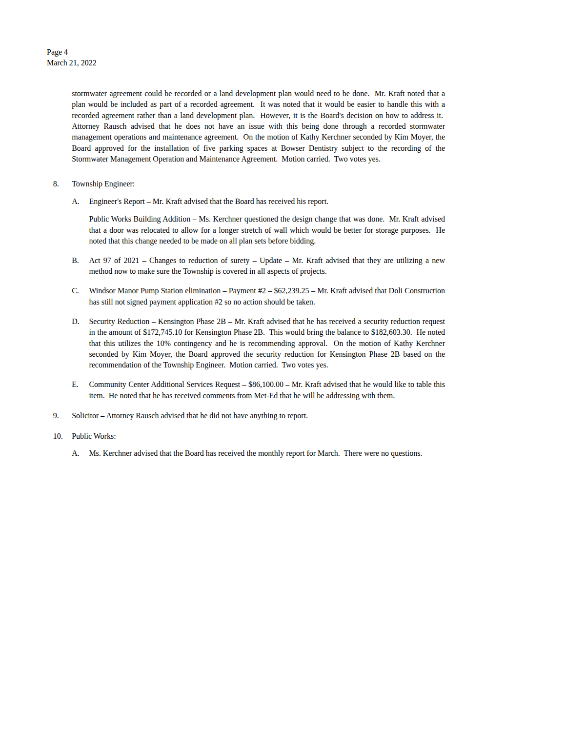Page 4
March 21, 2022
stormwater agreement could be recorded or a land development plan would need to be done. Mr. Kraft noted that a plan would be included as part of a recorded agreement. It was noted that it would be easier to handle this with a recorded agreement rather than a land development plan. However, it is the Board's decision on how to address it. Attorney Rausch advised that he does not have an issue with this being done through a recorded stormwater management operations and maintenance agreement. On the motion of Kathy Kerchner seconded by Kim Moyer, the Board approved for the installation of five parking spaces at Bowser Dentistry subject to the recording of the Stormwater Management Operation and Maintenance Agreement. Motion carried. Two votes yes.
8. Township Engineer:
A.
Engineer's Report – Mr. Kraft advised that the Board has received his report.
Public Works Building Addition – Ms. Kerchner questioned the design change that was done. Mr. Kraft advised that a door was relocated to allow for a longer stretch of wall which would be better for storage purposes. He noted that this change needed to be made on all plan sets before bidding.
B.
Act 97 of 2021 – Changes to reduction of surety – Update – Mr. Kraft advised that they are utilizing a new method now to make sure the Township is covered in all aspects of projects.
C.
Windsor Manor Pump Station elimination – Payment #2 – $62,239.25 – Mr. Kraft advised that Doli Construction has still not signed payment application #2 so no action should be taken.
D.
Security Reduction – Kensington Phase 2B – Mr. Kraft advised that he has received a security reduction request in the amount of $172,745.10 for Kensington Phase 2B. This would bring the balance to $182,603.30. He noted that this utilizes the 10% contingency and he is recommending approval. On the motion of Kathy Kerchner seconded by Kim Moyer, the Board approved the security reduction for Kensington Phase 2B based on the recommendation of the Township Engineer. Motion carried. Two votes yes.
E.
Community Center Additional Services Request – $86,100.00 – Mr. Kraft advised that he would like to table this item. He noted that he has received comments from Met-Ed that he will be addressing with them.
9. Solicitor – Attorney Rausch advised that he did not have anything to report.
10. Public Works:
A.
Ms. Kerchner advised that the Board has received the monthly report for March. There were no questions.